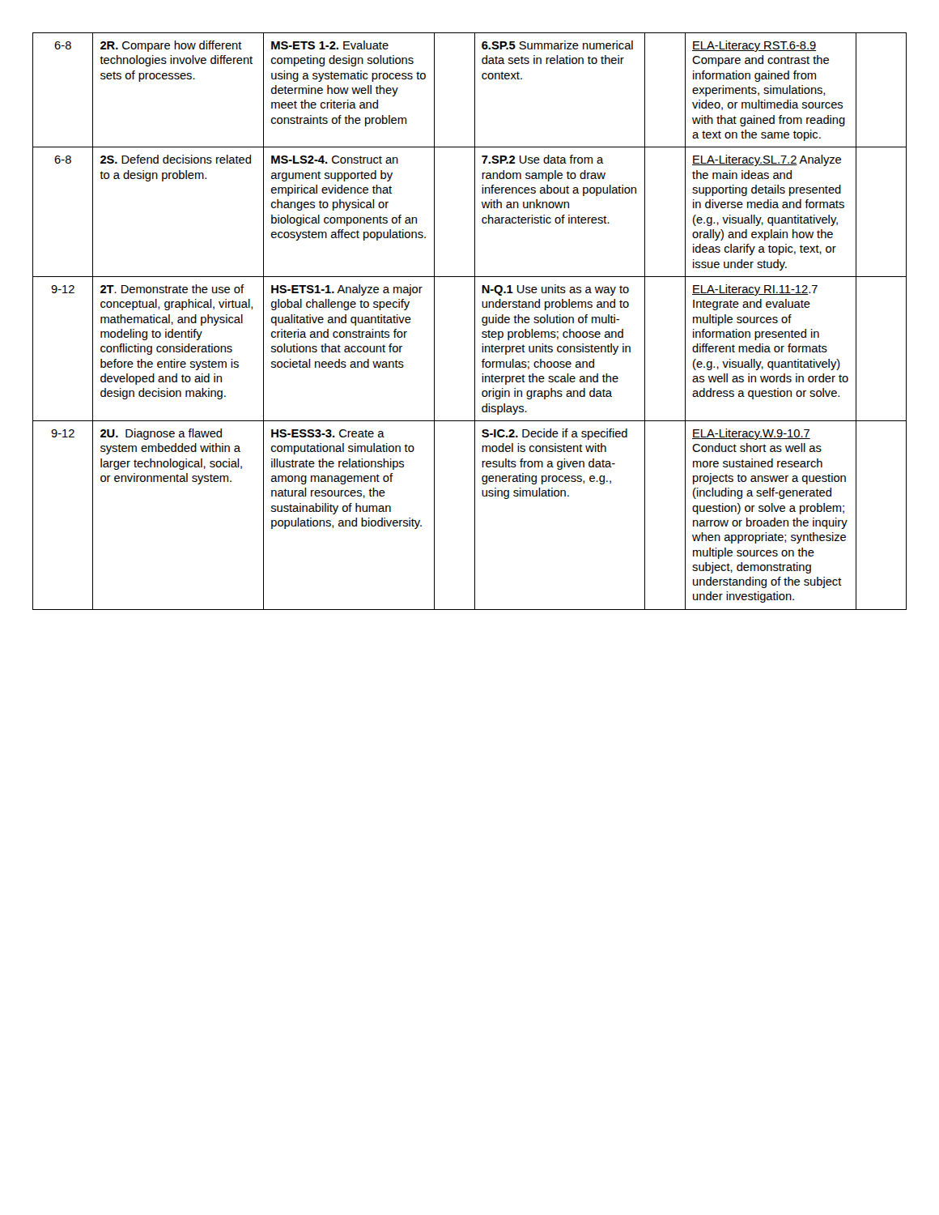| 6-8 | 2R. Compare how different technologies involve different sets of processes. | MS-ETS 1-2. Evaluate competing design solutions using a systematic process to determine how well they meet the criteria and constraints of the problem | | 6.SP.5 Summarize numerical data sets in relation to their context. | | ELA-Literacy RST.6-8.9 Compare and contrast the information gained from experiments, simulations, video, or multimedia sources with that gained from reading a text on the same topic. | |
| 6-8 | 2S. Defend decisions related to a design problem. | MS-LS2-4. Construct an argument supported by empirical evidence that changes to physical or biological components of an ecosystem affect populations. | | 7.SP.2 Use data from a random sample to draw inferences about a population with an unknown characteristic of interest. | | ELA-Literacy.SL.7.2 Analyze the main ideas and supporting details presented in diverse media and formats (e.g., visually, quantitatively, orally) and explain how the ideas clarify a topic, text, or issue under study. | |
| 9-12 | 2T . Demonstrate the use of conceptual, graphical, virtual, mathematical, and physical modeling to identify conflicting considerations before the entire system is developed and to aid in design decision making. | HS-ETS1-1. Analyze a major global challenge to specify qualitative and quantitative criteria and constraints for solutions that account for societal needs and wants | | N-Q.1 Use units as a way to understand problems and to guide the solution of multi-step problems; choose and interpret units consistently in formulas; choose and interpret the scale and the origin in graphs and data displays. | | ELA-Literacy RI.11-12 .7 Integrate and evaluate multiple sources of information presented in different media or formats (e.g., visually, quantitatively) as well as in words in order to address a question or solve. | |
| 9-12 | 2U. Diagnose a flawed system embedded within a larger technological, social, or environmental system. | HS-ESS3-3. Create a computational simulation to illustrate the relationships among management of natural resources, the sustainability of human populations, and biodiversity. | | S-IC.2. Decide if a specified model is consistent with results from a given data-generating process, e.g., using simulation. | | ELA-Literacy.W.9-10.7 Conduct short as well as more sustained research projects to answer a question (including a self-generated question) or solve a problem; narrow or broaden the inquiry when appropriate; synthesize multiple sources on the subject, demonstrating understanding of the subject under investigation. | |